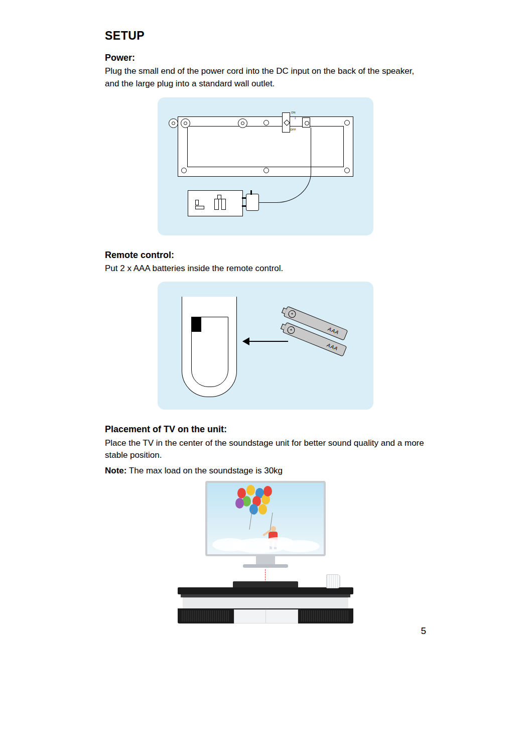SETUP
Power:
Plug the small end of the power cord into the DC input on the back of the speaker, and the large plug into a standard wall outlet.
ON
↕
OFF
Remote control:
Put 2 x AAA batteries inside the remote control.
+
AAA
+
AAA
Placement of TV on the unit:
Place the TV in the center of the soundstage unit for better sound quality and a more stable position.
Note: The max load on the soundstage is 30kg
5